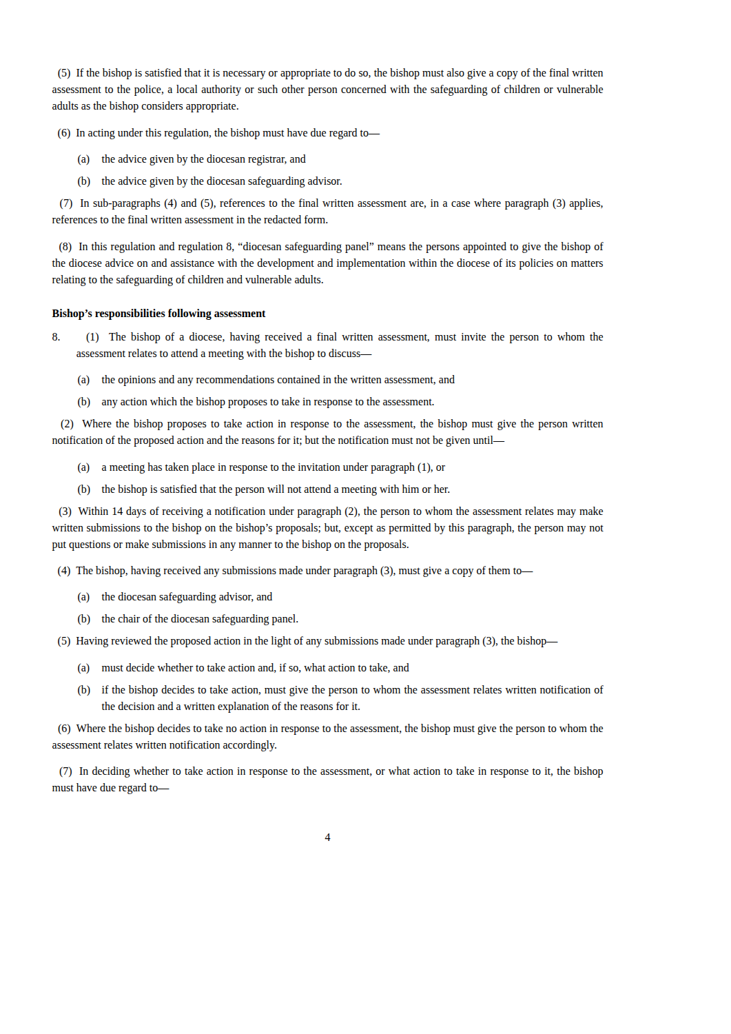(5) If the bishop is satisfied that it is necessary or appropriate to do so, the bishop must also give a copy of the final written assessment to the police, a local authority or such other person concerned with the safeguarding of children or vulnerable adults as the bishop considers appropriate.
(6) In acting under this regulation, the bishop must have due regard to—
(a) the advice given by the diocesan registrar, and
(b) the advice given by the diocesan safeguarding advisor.
(7) In sub-paragraphs (4) and (5), references to the final written assessment are, in a case where paragraph (3) applies, references to the final written assessment in the redacted form.
(8) In this regulation and regulation 8, “diocesan safeguarding panel” means the persons appointed to give the bishop of the diocese advice on and assistance with the development and implementation within the diocese of its policies on matters relating to the safeguarding of children and vulnerable adults.
Bishop’s responsibilities following assessment
8. (1) The bishop of a diocese, having received a final written assessment, must invite the person to whom the assessment relates to attend a meeting with the bishop to discuss—
(a) the opinions and any recommendations contained in the written assessment, and
(b) any action which the bishop proposes to take in response to the assessment.
(2) Where the bishop proposes to take action in response to the assessment, the bishop must give the person written notification of the proposed action and the reasons for it; but the notification must not be given until—
(a) a meeting has taken place in response to the invitation under paragraph (1), or
(b) the bishop is satisfied that the person will not attend a meeting with him or her.
(3) Within 14 days of receiving a notification under paragraph (2), the person to whom the assessment relates may make written submissions to the bishop on the bishop’s proposals; but, except as permitted by this paragraph, the person may not put questions or make submissions in any manner to the bishop on the proposals.
(4) The bishop, having received any submissions made under paragraph (3), must give a copy of them to—
(a) the diocesan safeguarding advisor, and
(b) the chair of the diocesan safeguarding panel.
(5) Having reviewed the proposed action in the light of any submissions made under paragraph (3), the bishop—
(a) must decide whether to take action and, if so, what action to take, and
(b) if the bishop decides to take action, must give the person to whom the assessment relates written notification of the decision and a written explanation of the reasons for it.
(6) Where the bishop decides to take no action in response to the assessment, the bishop must give the person to whom the assessment relates written notification accordingly.
(7) In deciding whether to take action in response to the assessment, or what action to take in response to it, the bishop must have due regard to—
4